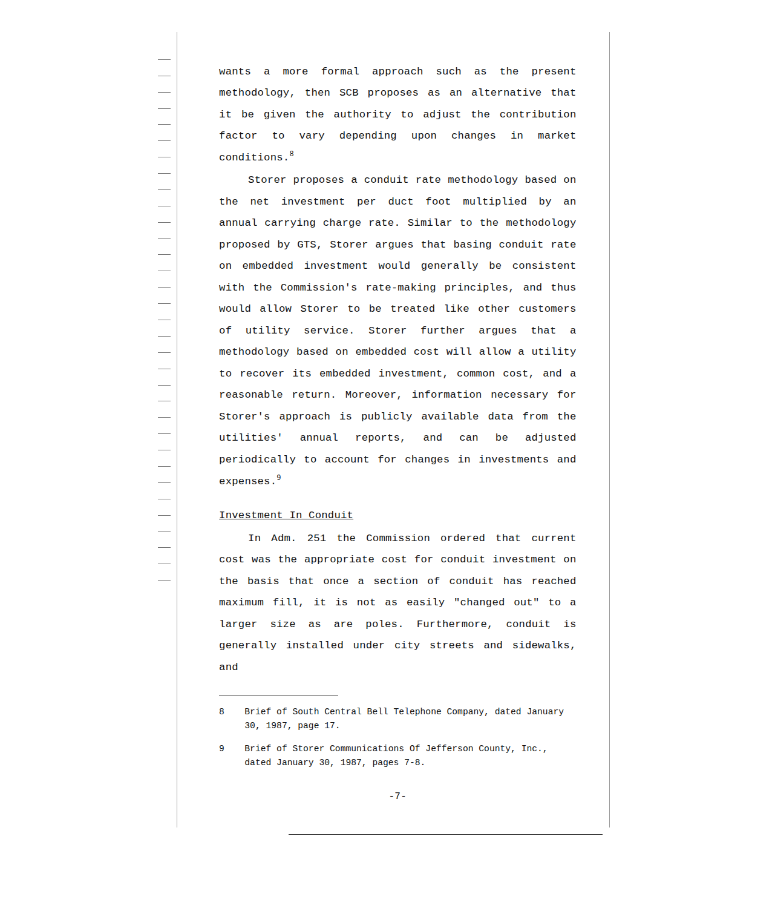wants a more formal approach such as the present methodology, then SCB proposes as an alternative that it be given the authority to adjust the contribution factor to vary depending upon changes in market conditions.8
Storer proposes a conduit rate methodology based on the net investment per duct foot multiplied by an annual carrying charge rate. Similar to the methodology proposed by GTS, Storer argues that basing conduit rate on embedded investment would generally be consistent with the Commission's rate-making principles, and thus would allow Storer to be treated like other customers of utility service. Storer further argues that a methodology based on embedded cost will allow a utility to recover its embedded investment, common cost, and a reasonable return. Moreover, information necessary for Storer's approach is publicly available data from the utilities' annual reports, and can be adjusted periodically to account for changes in investments and expenses.9
Investment In Conduit
In Adm. 251 the Commission ordered that current cost was the appropriate cost for conduit investment on the basis that once a section of conduit has reached maximum fill, it is not as easily "changed out" to a larger size as are poles. Furthermore, conduit is generally installed under city streets and sidewalks, and
8
Brief of South Central Bell Telephone Company, dated January 30, 1987, page 17.
9
Brief of Storer Communications Of Jefferson County, Inc., dated January 30, 1987, pages 7-8.
-7-